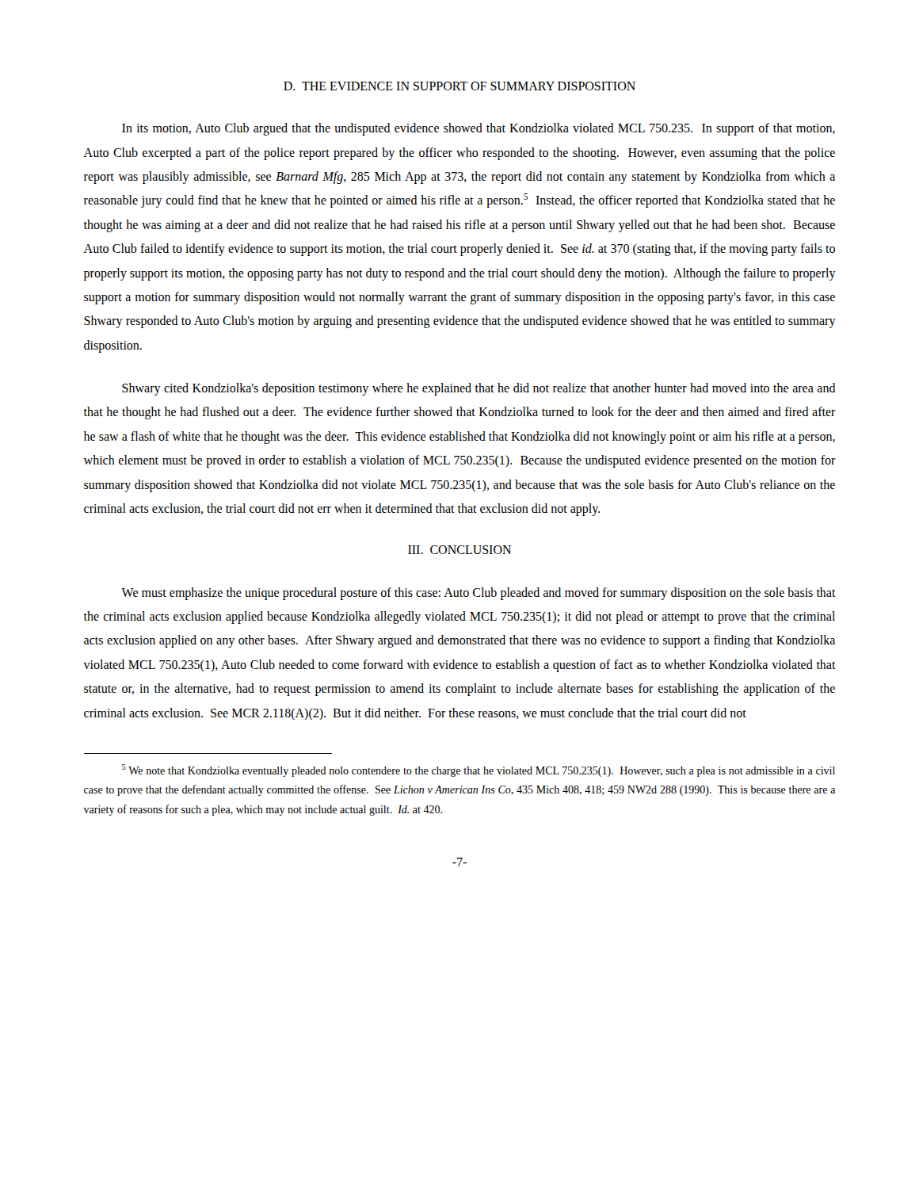D. The Evidence in Support of Summary Disposition
In its motion, Auto Club argued that the undisputed evidence showed that Kondziolka violated MCL 750.235. In support of that motion, Auto Club excerpted a part of the police report prepared by the officer who responded to the shooting. However, even assuming that the police report was plausibly admissible, see Barnard Mfg, 285 Mich App at 373, the report did not contain any statement by Kondziolka from which a reasonable jury could find that he knew that he pointed or aimed his rifle at a person.5 Instead, the officer reported that Kondziolka stated that he thought he was aiming at a deer and did not realize that he had raised his rifle at a person until Shwary yelled out that he had been shot. Because Auto Club failed to identify evidence to support its motion, the trial court properly denied it. See id. at 370 (stating that, if the moving party fails to properly support its motion, the opposing party has not duty to respond and the trial court should deny the motion). Although the failure to properly support a motion for summary disposition would not normally warrant the grant of summary disposition in the opposing party's favor, in this case Shwary responded to Auto Club's motion by arguing and presenting evidence that the undisputed evidence showed that he was entitled to summary disposition.
Shwary cited Kondziolka's deposition testimony where he explained that he did not realize that another hunter had moved into the area and that he thought he had flushed out a deer. The evidence further showed that Kondziolka turned to look for the deer and then aimed and fired after he saw a flash of white that he thought was the deer. This evidence established that Kondziolka did not knowingly point or aim his rifle at a person, which element must be proved in order to establish a violation of MCL 750.235(1). Because the undisputed evidence presented on the motion for summary disposition showed that Kondziolka did not violate MCL 750.235(1), and because that was the sole basis for Auto Club's reliance on the criminal acts exclusion, the trial court did not err when it determined that that exclusion did not apply.
III. Conclusion
We must emphasize the unique procedural posture of this case: Auto Club pleaded and moved for summary disposition on the sole basis that the criminal acts exclusion applied because Kondziolka allegedly violated MCL 750.235(1); it did not plead or attempt to prove that the criminal acts exclusion applied on any other bases. After Shwary argued and demonstrated that there was no evidence to support a finding that Kondziolka violated MCL 750.235(1), Auto Club needed to come forward with evidence to establish a question of fact as to whether Kondziolka violated that statute or, in the alternative, had to request permission to amend its complaint to include alternate bases for establishing the application of the criminal acts exclusion. See MCR 2.118(A)(2). But it did neither. For these reasons, we must conclude that the trial court did not
5 We note that Kondziolka eventually pleaded nolo contendere to the charge that he violated MCL 750.235(1). However, such a plea is not admissible in a civil case to prove that the defendant actually committed the offense. See Lichon v American Ins Co, 435 Mich 408, 418; 459 NW2d 288 (1990). This is because there are a variety of reasons for such a plea, which may not include actual guilt. Id. at 420.
-7-